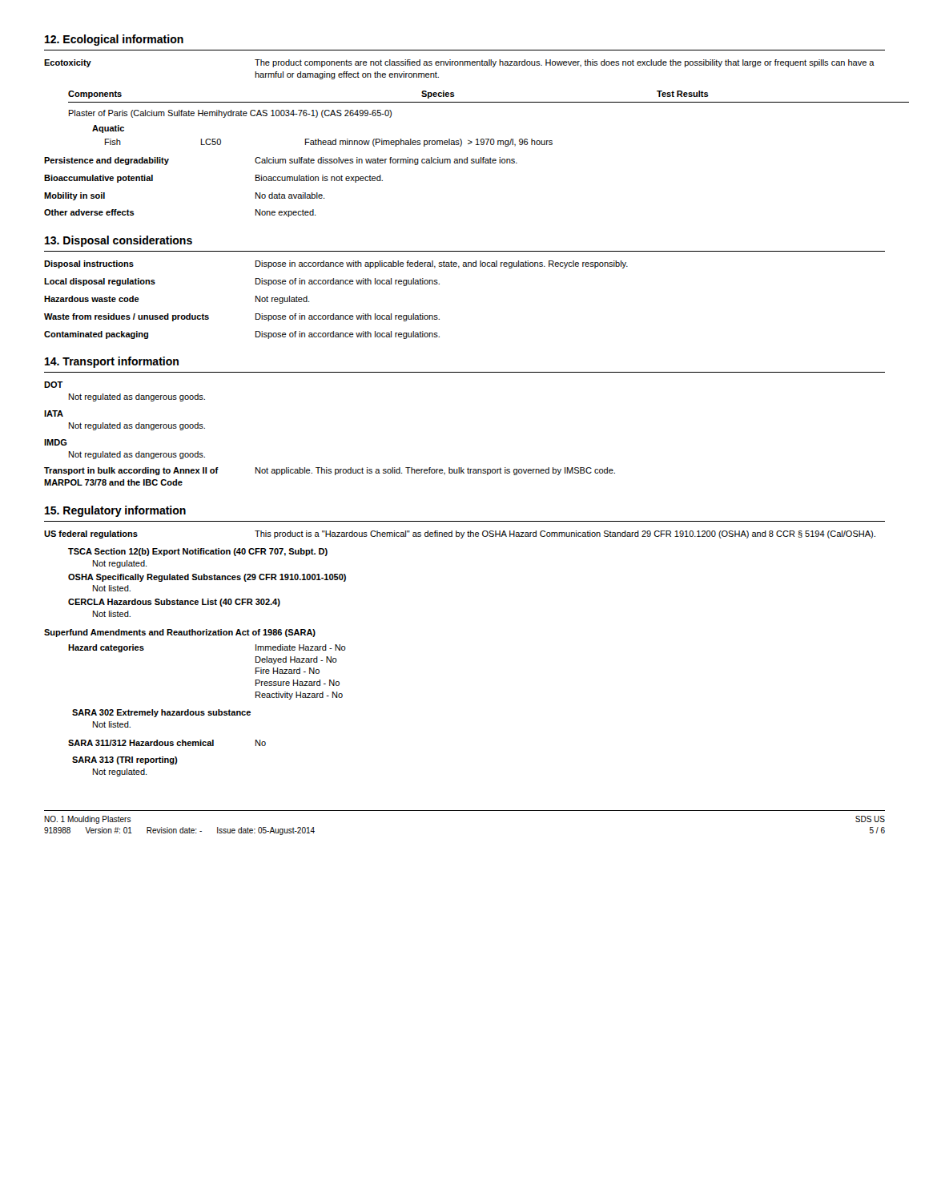12. Ecological information
Ecotoxicity
The product components are not classified as environmentally hazardous. However, this does not exclude the possibility that large or frequent spills can have a harmful or damaging effect on the environment.
| Components | Species | Test Results |
| --- | --- | --- |
Plaster of Paris (Calcium Sulfate Hemihydrate CAS 10034-76-1) (CAS 26499-65-0)
Aquatic
Fish
LC50
Fathead minnow (Pimephales promelas) > 1970 mg/l, 96 hours
Persistence and degradability
Calcium sulfate dissolves in water forming calcium and sulfate ions.
Bioaccumulative potential
Bioaccumulation is not expected.
Mobility in soil
No data available.
Other adverse effects
None expected.
13. Disposal considerations
Disposal instructions
Dispose in accordance with applicable federal, state, and local regulations. Recycle responsibly.
Local disposal regulations
Dispose of in accordance with local regulations.
Hazardous waste code
Not regulated.
Waste from residues / unused products
Dispose of in accordance with local regulations.
Contaminated packaging
Dispose of in accordance with local regulations.
14. Transport information
DOT
Not regulated as dangerous goods.
IATA
Not regulated as dangerous goods.
IMDG
Not regulated as dangerous goods.
Transport in bulk according to Annex II of MARPOL 73/78 and the IBC Code
Not applicable. This product is a solid. Therefore, bulk transport is governed by IMSBC code.
15. Regulatory information
US federal regulations
This product is a "Hazardous Chemical" as defined by the OSHA Hazard Communication Standard 29 CFR 1910.1200 (OSHA) and 8 CCR § 5194 (Cal/OSHA).
TSCA Section 12(b) Export Notification (40 CFR 707, Subpt. D)
Not regulated.
OSHA Specifically Regulated Substances (29 CFR 1910.1001-1050)
Not listed.
CERCLA Hazardous Substance List (40 CFR 302.4)
Not listed.
Superfund Amendments and Reauthorization Act of 1986 (SARA)
Hazard categories
Immediate Hazard - No
Delayed Hazard - No
Fire Hazard - No
Pressure Hazard - No
Reactivity Hazard - No
SARA 302 Extremely hazardous substance
Not listed.
SARA 311/312 Hazardous chemical
No
SARA 313 (TRI reporting)
Not regulated.
NO. 1 Moulding Plasters
SDS US
918988 Version #: 01 Revision date: - Issue date: 05-August-2014
5 / 6